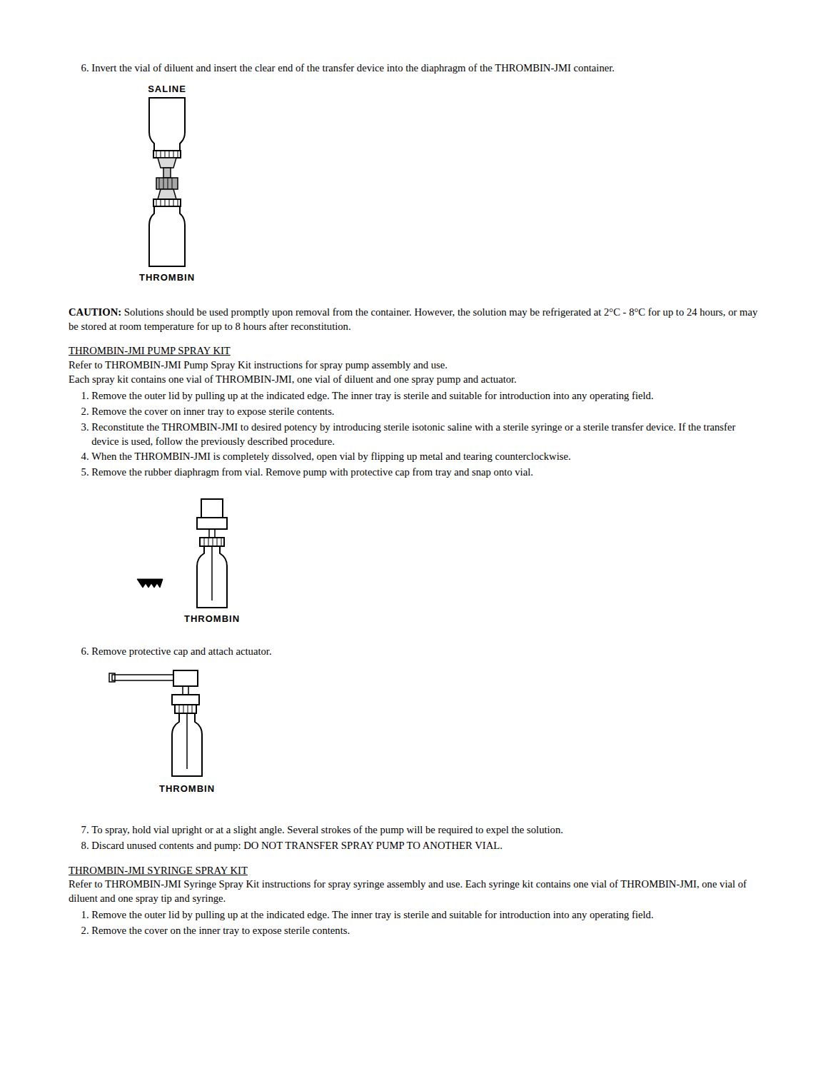Invert the vial of diluent and insert the clear end of the transfer device into the diaphragm of the THROMBIN-JMI container.
SALINE THROMBIN
CAUTION: Solutions should be used promptly upon removal from the container. However, the solution may be refrigerated at 2°C - 8°C for up to 24 hours, or may be stored at room temperature for up to 8 hours after reconstitution.
THROMBIN-JMI PUMP SPRAY KIT
Refer to THROMBIN-JMI Pump Spray Kit instructions for spray pump assembly and use.
Each spray kit contains one vial of THROMBIN-JMI, one vial of diluent and one spray pump and actuator.
Remove the outer lid by pulling up at the indicated edge. The inner tray is sterile and suitable for introduction into any operating field.
Remove the cover on inner tray to expose sterile contents.
Reconstitute the THROMBIN-JMI to desired potency by introducing sterile isotonic saline with a sterile syringe or a sterile transfer device. If the transfer device is used, follow the previously described procedure.
When the THROMBIN-JMI is completely dissolved, open vial by flipping up metal and tearing counterclockwise.
Remove the rubber diaphragm from vial. Remove pump with protective cap from tray and snap onto vial.
THROMBIN
Remove protective cap and attach actuator.
THROMBIN
To spray, hold vial upright or at a slight angle. Several strokes of the pump will be required to expel the solution.
Discard unused contents and pump: DO NOT TRANSFER SPRAY PUMP TO ANOTHER VIAL.
THROMBIN-JMI SYRINGE SPRAY KIT
Refer to THROMBIN-JMI Syringe Spray Kit instructions for spray syringe assembly and use. Each syringe kit contains one vial of THROMBIN-JMI, one vial of diluent and one spray tip and syringe.
Remove the outer lid by pulling up at the indicated edge. The inner tray is sterile and suitable for introduction into any operating field.
Remove the cover on the inner tray to expose sterile contents.